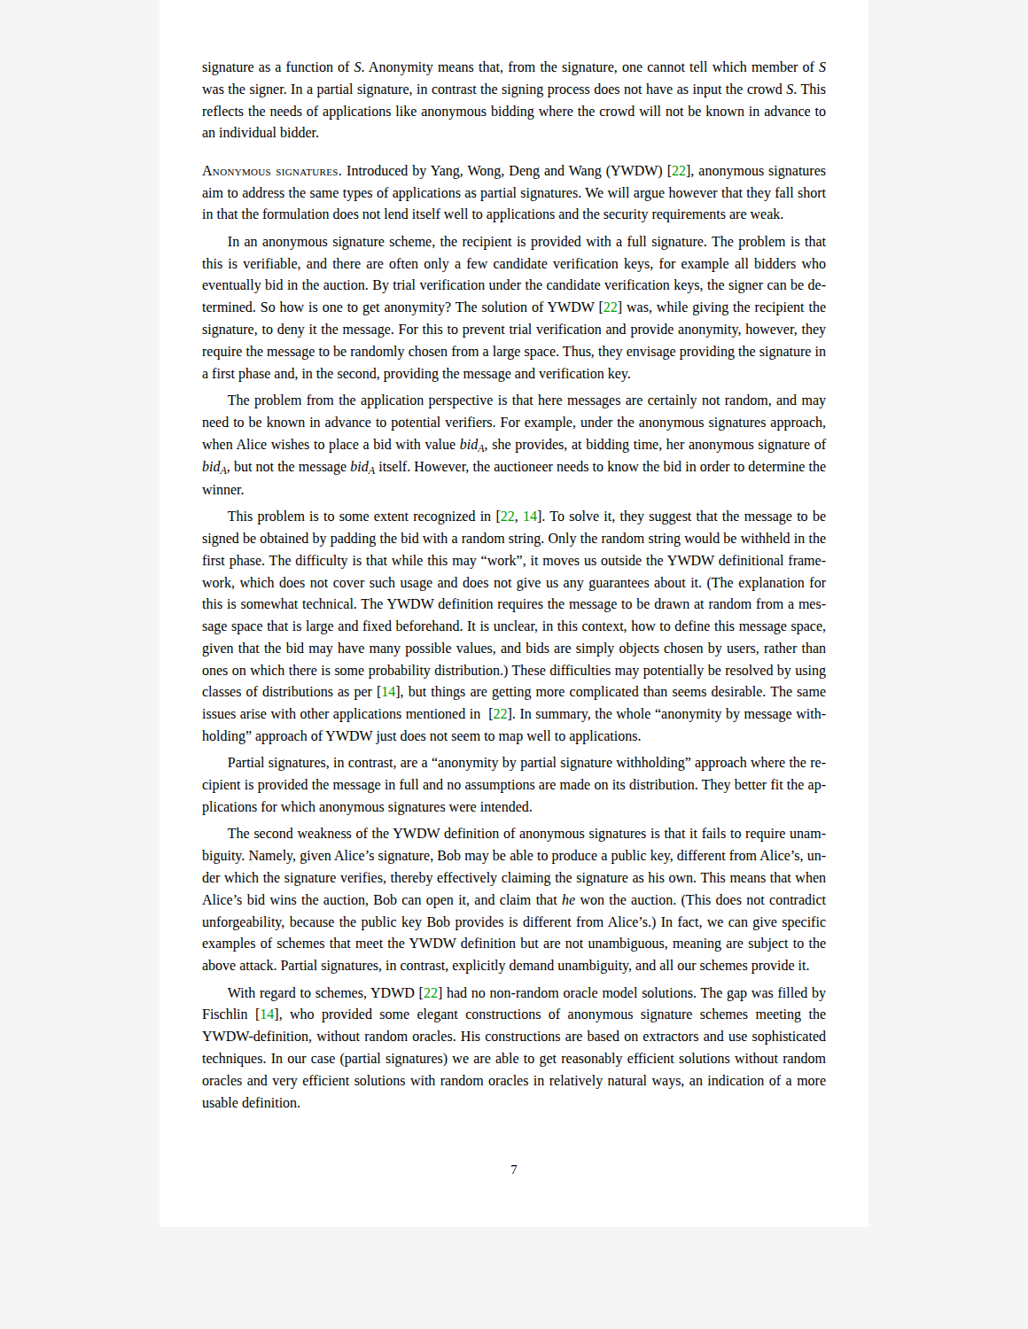signature as a function of S. Anonymity means that, from the signature, one cannot tell which member of S was the signer. In a partial signature, in contrast the signing process does not have as input the crowd S. This reflects the needs of applications like anonymous bidding where the crowd will not be known in advance to an individual bidder.
Anonymous signatures. Introduced by Yang, Wong, Deng and Wang (YWDW) [22], anonymous signatures aim to address the same types of applications as partial signatures. We will argue however that they fall short in that the formulation does not lend itself well to applications and the security requirements are weak.
In an anonymous signature scheme, the recipient is provided with a full signature. The problem is that this is verifiable, and there are often only a few candidate verification keys, for example all bidders who eventually bid in the auction. By trial verification under the candidate verification keys, the signer can be determined. So how is one to get anonymity? The solution of YWDW [22] was, while giving the recipient the signature, to deny it the message. For this to prevent trial verification and provide anonymity, however, they require the message to be randomly chosen from a large space. Thus, they envisage providing the signature in a first phase and, in the second, providing the message and verification key.
The problem from the application perspective is that here messages are certainly not random, and may need to be known in advance to potential verifiers. For example, under the anonymous signatures approach, when Alice wishes to place a bid with value bidA, she provides, at bidding time, her anonymous signature of bidA, but not the message bidA itself. However, the auctioneer needs to know the bid in order to determine the winner.
This problem is to some extent recognized in [22, 14]. To solve it, they suggest that the message to be signed be obtained by padding the bid with a random string. Only the random string would be withheld in the first phase. The difficulty is that while this may “work”, it moves us outside the YWDW definitional framework, which does not cover such usage and does not give us any guarantees about it. (The explanation for this is somewhat technical. The YWDW definition requires the message to be drawn at random from a message space that is large and fixed beforehand. It is unclear, in this context, how to define this message space, given that the bid may have many possible values, and bids are simply objects chosen by users, rather than ones on which there is some probability distribution.) These difficulties may potentially be resolved by using classes of distributions as per [14], but things are getting more complicated than seems desirable. The same issues arise with other applications mentioned in [22]. In summary, the whole “anonymity by message withholding” approach of YWDW just does not seem to map well to applications.
Partial signatures, in contrast, are a “anonymity by partial signature withholding” approach where the recipient is provided the message in full and no assumptions are made on its distribution. They better fit the applications for which anonymous signatures were intended.
The second weakness of the YWDW definition of anonymous signatures is that it fails to require unambiguity. Namely, given Alice’s signature, Bob may be able to produce a public key, different from Alice’s, under which the signature verifies, thereby effectively claiming the signature as his own. This means that when Alice’s bid wins the auction, Bob can open it, and claim that he won the auction. (This does not contradict unforgeability, because the public key Bob provides is different from Alice’s.) In fact, we can give specific examples of schemes that meet the YWDW definition but are not unambiguous, meaning are subject to the above attack. Partial signatures, in contrast, explicitly demand unambiguity, and all our schemes provide it.
With regard to schemes, YDWD [22] had no non-random oracle model solutions. The gap was filled by Fischlin [14], who provided some elegant constructions of anonymous signature schemes meeting the YWDW-definition, without random oracles. His constructions are based on extractors and use sophisticated techniques. In our case (partial signatures) we are able to get reasonably efficient solutions without random oracles and very efficient solutions with random oracles in relatively natural ways, an indication of a more usable definition.
7